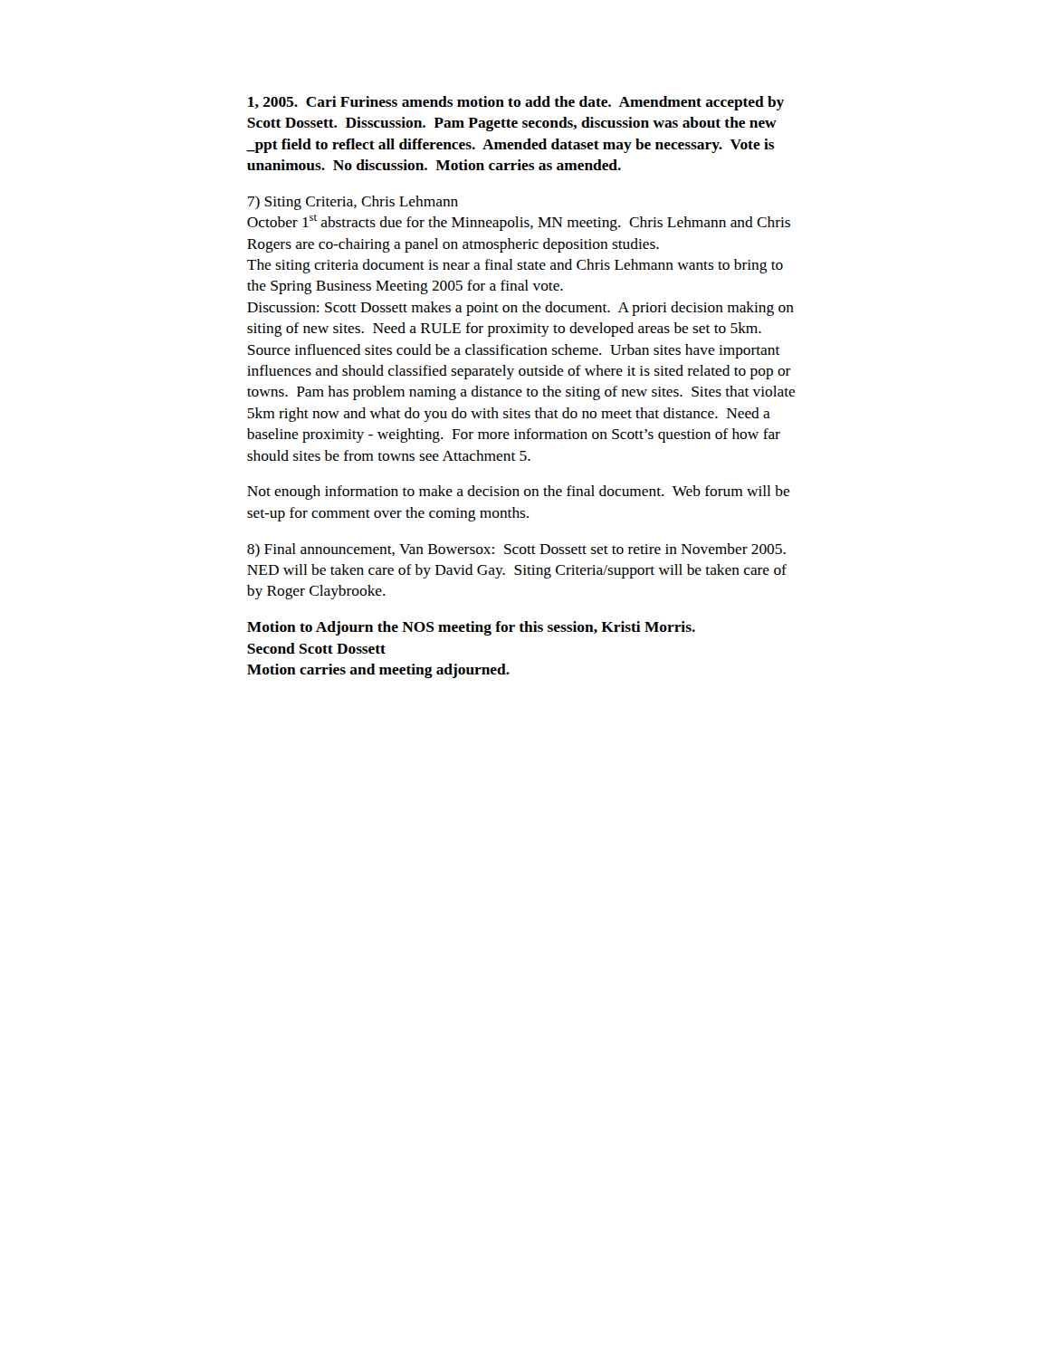1, 2005. Cari Furiness amends motion to add the date. Amendment accepted by Scott Dossett. Disscussion. Pam Pagette seconds, discussion was about the new _ppt field to reflect all differences. Amended dataset may be necessary. Vote is unanimous. No discussion. Motion carries as amended.
7) Siting Criteria, Chris Lehmann
October 1st abstracts due for the Minneapolis, MN meeting. Chris Lehmann and Chris Rogers are co-chairing a panel on atmospheric deposition studies.
The siting criteria document is near a final state and Chris Lehmann wants to bring to the Spring Business Meeting 2005 for a final vote.
Discussion: Scott Dossett makes a point on the document. A priori decision making on siting of new sites. Need a RULE for proximity to developed areas be set to 5km. Source influenced sites could be a classification scheme. Urban sites have important influences and should classified separately outside of where it is sited related to pop or towns. Pam has problem naming a distance to the siting of new sites. Sites that violate 5km right now and what do you do with sites that do no meet that distance. Need a baseline proximity - weighting. For more information on Scott’s question of how far should sites be from towns see Attachment 5.
Not enough information to make a decision on the final document. Web forum will be set-up for comment over the coming months.
8) Final announcement, Van Bowersox: Scott Dossett set to retire in November 2005. NED will be taken care of by David Gay. Siting Criteria/support will be taken care of by Roger Claybrooke.
Motion to Adjourn the NOS meeting for this session, Kristi Morris.
Second Scott Dossett
Motion carries and meeting adjourned.